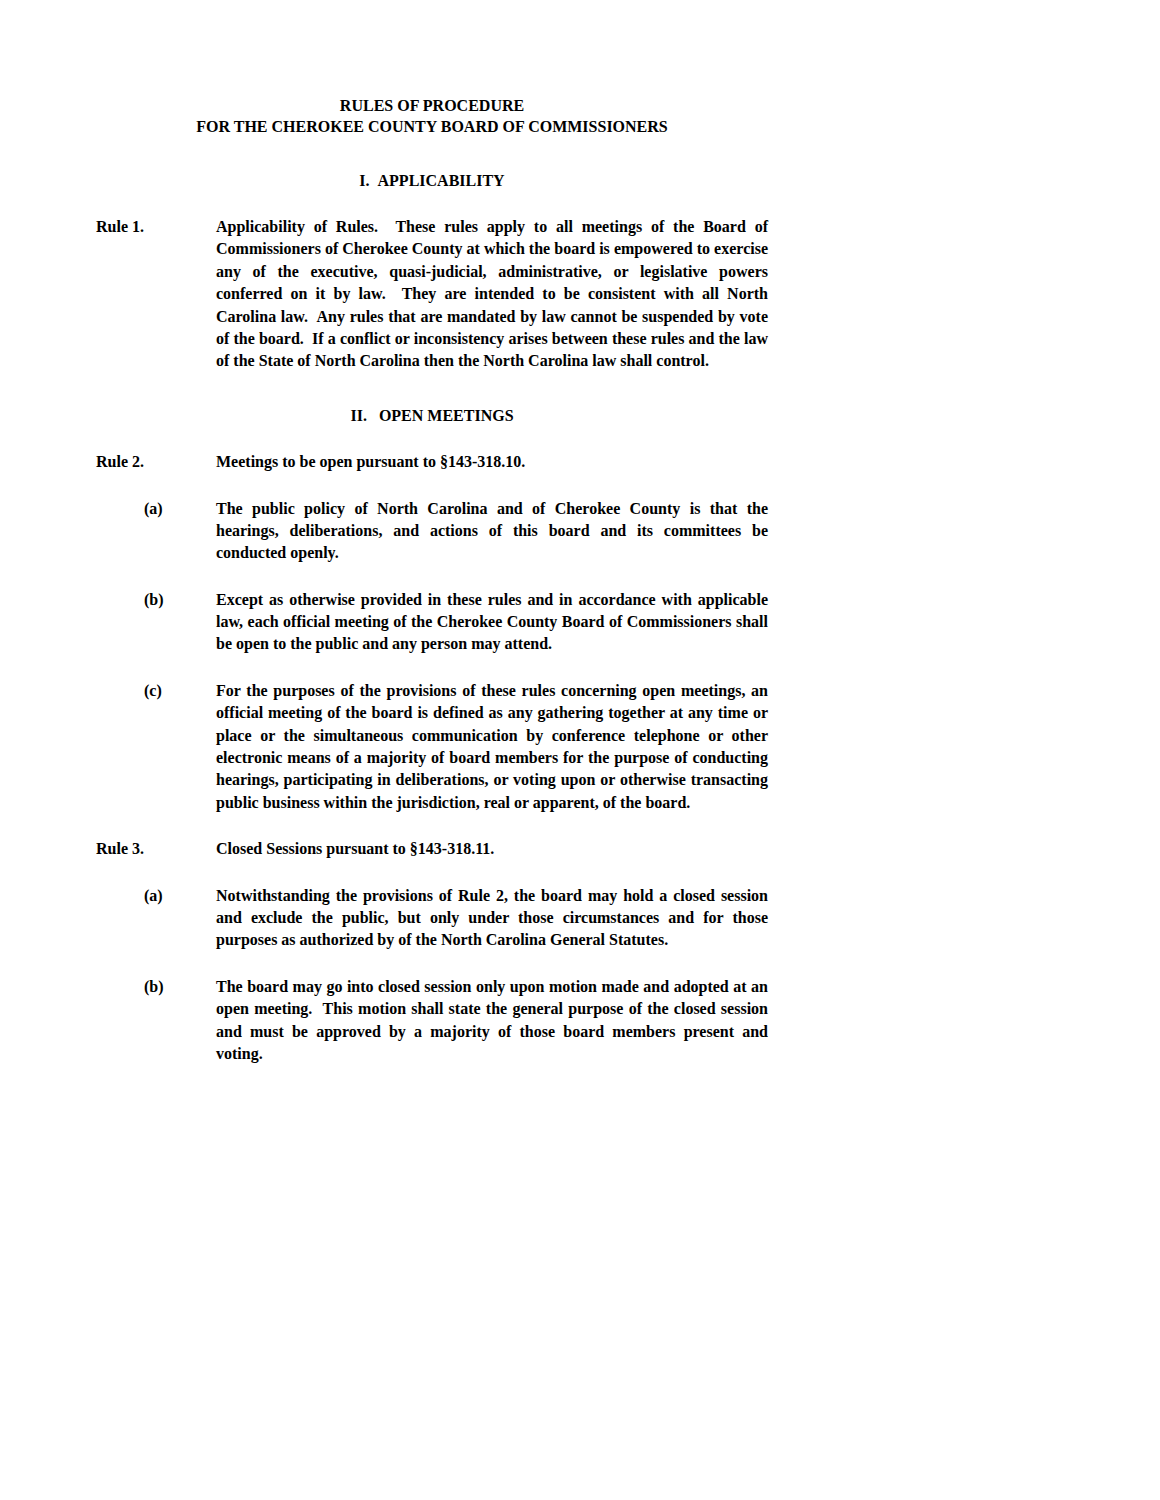RULES OF PROCEDURE
FOR THE CHEROKEE COUNTY BOARD OF COMMISSIONERS
I. APPLICABILITY
Rule 1.
Applicability of Rules. These rules apply to all meetings of the Board of Commissioners of Cherokee County at which the board is empowered to exercise any of the executive, quasi-judicial, administrative, or legislative powers conferred on it by law. They are intended to be consistent with all North Carolina law. Any rules that are mandated by law cannot be suspended by vote of the board. If a conflict or inconsistency arises between these rules and the law of the State of North Carolina then the North Carolina law shall control.
II. OPEN MEETINGS
Rule 2.
Meetings to be open pursuant to §143-318.10.
(a)
The public policy of North Carolina and of Cherokee County is that the hearings, deliberations, and actions of this board and its committees be conducted openly.
(b)
Except as otherwise provided in these rules and in accordance with applicable law, each official meeting of the Cherokee County Board of Commissioners shall be open to the public and any person may attend.
(c)
For the purposes of the provisions of these rules concerning open meetings, an official meeting of the board is defined as any gathering together at any time or place or the simultaneous communication by conference telephone or other electronic means of a majority of board members for the purpose of conducting hearings, participating in deliberations, or voting upon or otherwise transacting public business within the jurisdiction, real or apparent, of the board.
Rule 3.
Closed Sessions pursuant to §143-318.11.
(a)
Notwithstanding the provisions of Rule 2, the board may hold a closed session and exclude the public, but only under those circumstances and for those purposes as authorized by of the North Carolina General Statutes.
(b)
The board may go into closed session only upon motion made and adopted at an open meeting. This motion shall state the general purpose of the closed session and must be approved by a majority of those board members present and voting.